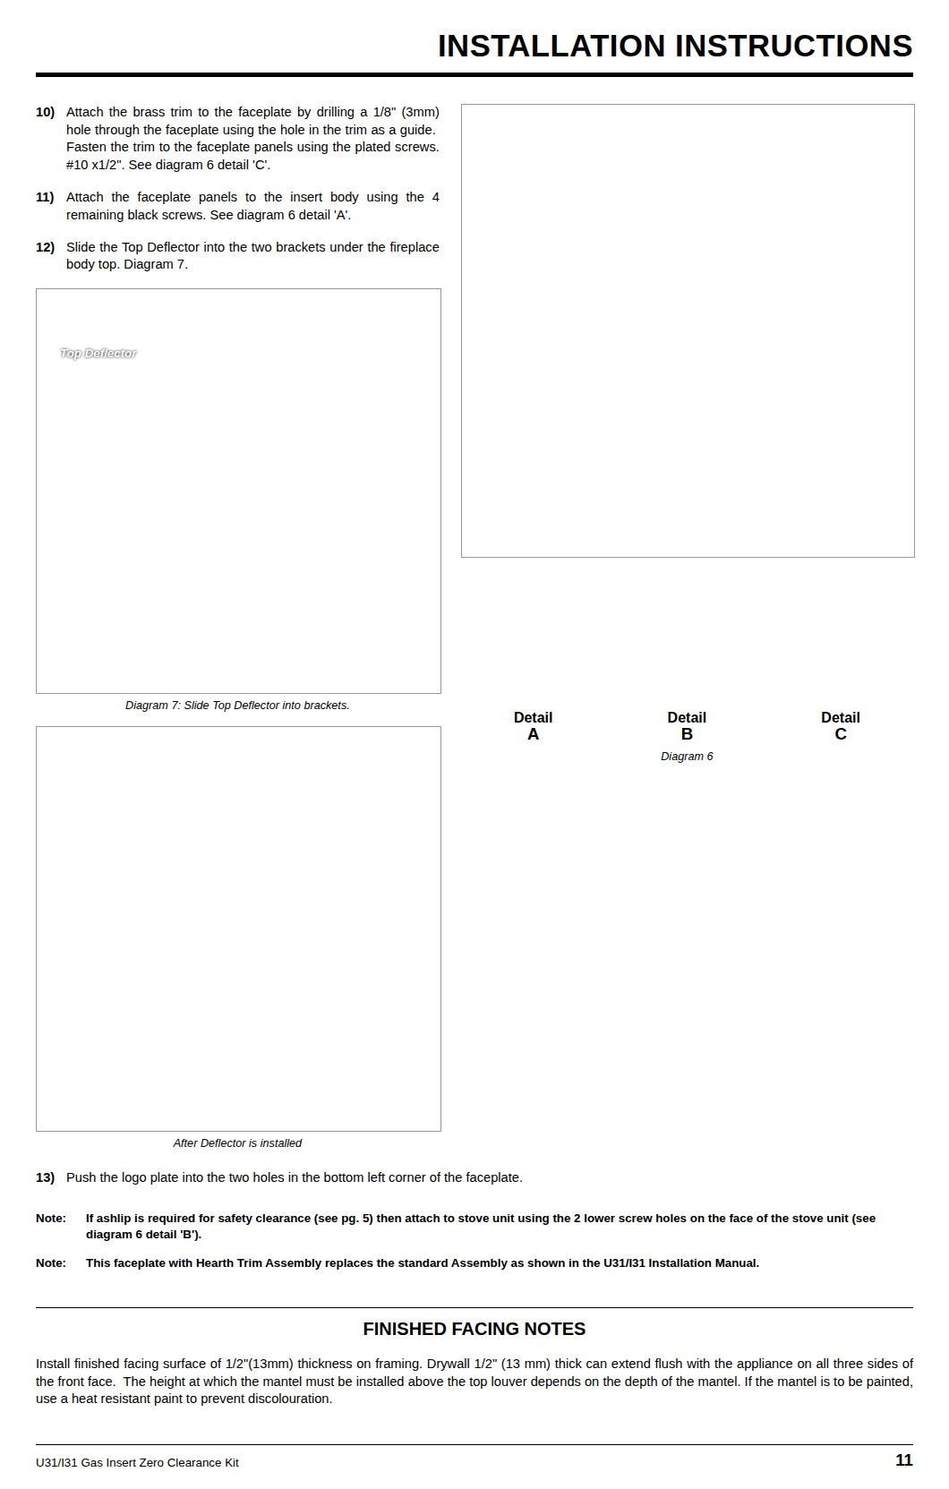INSTALLATION INSTRUCTIONS
10) Attach the brass trim to the faceplate by drilling a 1/8" (3mm) hole through the faceplate using the hole in the trim as a guide. Fasten the trim to the faceplate panels using the plated screws. #10 x1/2". See diagram 6 detail 'C'.
11) Attach the faceplate panels to the insert body using the 4 remaining black screws. See diagram 6 detail 'A'.
12) Slide the Top Deflector into the two brackets under the fireplace body top. Diagram 7.
Top Deflector
Diagram 7: Slide Top Deflector into brackets.
After Deflector is installed
Detail A
Detail B
Detail C
Diagram 6
13) Push the logo plate into the two holes in the bottom left corner of the faceplate.
Note:
If ashlip is required for safety clearance (see pg. 5) then attach to stove unit using the 2 lower screw holes on the face of the stove unit (see diagram 6 detail 'B').
Note:
This faceplate with Hearth Trim Assembly replaces the standard Assembly as shown in the U31/I31 Installation Manual.
FINISHED FACING NOTES
Install finished facing surface of 1/2"(13mm) thickness on framing. Drywall 1/2" (13 mm) thick can extend flush with the appliance on all three sides of the front face. The height at which the mantel must be installed above the top louver depends on the depth of the mantel. If the mantel is to be painted, use a heat resistant paint to prevent discolouration.
U31/I31 Gas Insert Zero Clearance Kit
11